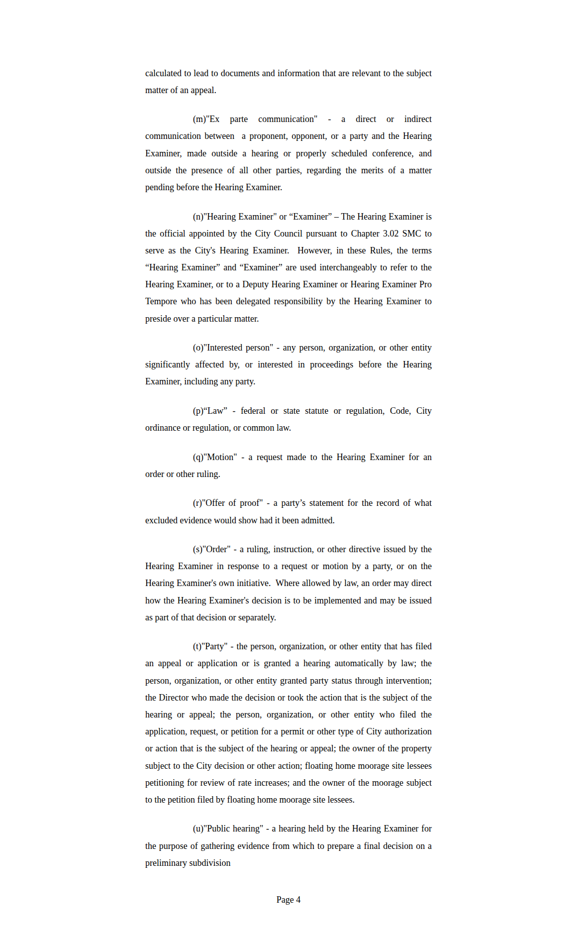calculated to lead to documents and information that are relevant to the subject matter of an appeal.
(m)"Ex parte communication" - a direct or indirect communication between a proponent, opponent, or a party and the Hearing Examiner, made outside a hearing or properly scheduled conference, and outside the presence of all other parties, regarding the merits of a matter pending before the Hearing Examiner.
(n)"Hearing Examiner" or “Examiner” – The Hearing Examiner is the official appointed by the City Council pursuant to Chapter 3.02 SMC to serve as the City's Hearing Examiner. However, in these Rules, the terms “Hearing Examiner” and “Examiner” are used interchangeably to refer to the Hearing Examiner, or to a Deputy Hearing Examiner or Hearing Examiner Pro Tempore who has been delegated responsibility by the Hearing Examiner to preside over a particular matter.
(o)"Interested person" - any person, organization, or other entity significantly affected by, or interested in proceedings before the Hearing Examiner, including any party.
(p)“Law” - federal or state statute or regulation, Code, City ordinance or regulation, or common law.
(q)"Motion" - a request made to the Hearing Examiner for an order or other ruling.
(r)"Offer of proof" - a party’s statement for the record of what excluded evidence would show had it been admitted.
(s)"Order" - a ruling, instruction, or other directive issued by the Hearing Examiner in response to a request or motion by a party, or on the Hearing Examiner's own initiative. Where allowed by law, an order may direct how the Hearing Examiner's decision is to be implemented and may be issued as part of that decision or separately.
(t)"Party" - the person, organization, or other entity that has filed an appeal or application or is granted a hearing automatically by law; the person, organization, or other entity granted party status through intervention; the Director who made the decision or took the action that is the subject of the hearing or appeal; the person, organization, or other entity who filed the application, request, or petition for a permit or other type of City authorization or action that is the subject of the hearing or appeal; the owner of the property subject to the City decision or other action; floating home moorage site lessees petitioning for review of rate increases; and the owner of the moorage subject to the petition filed by floating home moorage site lessees.
(u)"Public hearing" - a hearing held by the Hearing Examiner for the purpose of gathering evidence from which to prepare a final decision on a preliminary subdivision
Page 4